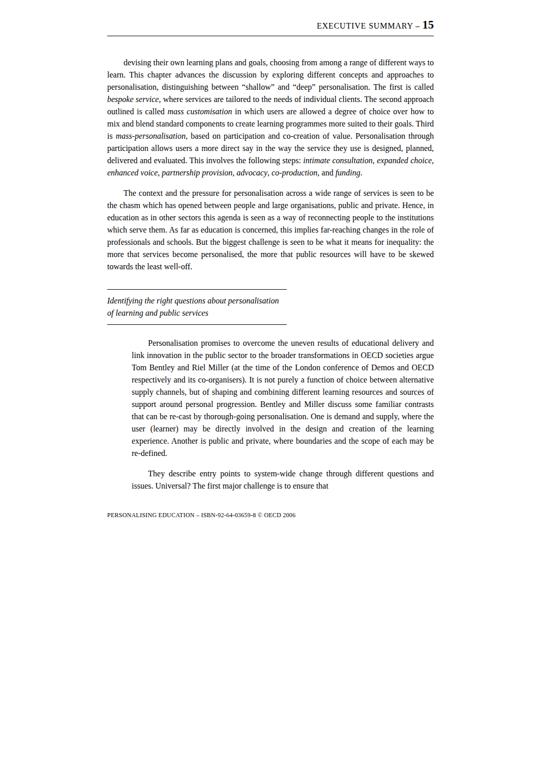EXECUTIVE SUMMARY – 15
devising their own learning plans and goals, choosing from among a range of different ways to learn. This chapter advances the discussion by exploring different concepts and approaches to personalisation, distinguishing between “shallow” and “deep” personalisation. The first is called bespoke service, where services are tailored to the needs of individual clients. The second approach outlined is called mass customisation in which users are allowed a degree of choice over how to mix and blend standard components to create learning programmes more suited to their goals. Third is mass-personalisation, based on participation and co-creation of value. Personalisation through participation allows users a more direct say in the way the service they use is designed, planned, delivered and evaluated. This involves the following steps: intimate consultation, expanded choice, enhanced voice, partnership provision, advocacy, co-production, and funding.
The context and the pressure for personalisation across a wide range of services is seen to be the chasm which has opened between people and large organisations, public and private. Hence, in education as in other sectors this agenda is seen as a way of reconnecting people to the institutions which serve them. As far as education is concerned, this implies far-reaching changes in the role of professionals and schools. But the biggest challenge is seen to be what it means for inequality: the more that services become personalised, the more that public resources will have to be skewed towards the least well-off.
Identifying the right questions about personalisation of learning and public services
Personalisation promises to overcome the uneven results of educational delivery and link innovation in the public sector to the broader transformations in OECD societies argue Tom Bentley and Riel Miller (at the time of the London conference of Demos and OECD respectively and its co-organisers). It is not purely a function of choice between alternative supply channels, but of shaping and combining different learning resources and sources of support around personal progression. Bentley and Miller discuss some familiar contrasts that can be re-cast by thorough-going personalisation. One is demand and supply, where the user (learner) may be directly involved in the design and creation of the learning experience. Another is public and private, where boundaries and the scope of each may be re-defined.
They describe entry points to system-wide change through different questions and issues. Universal? The first major challenge is to ensure that
PERSONALISING EDUCATION – ISBN-92-64-03659-8 © OECD 2006